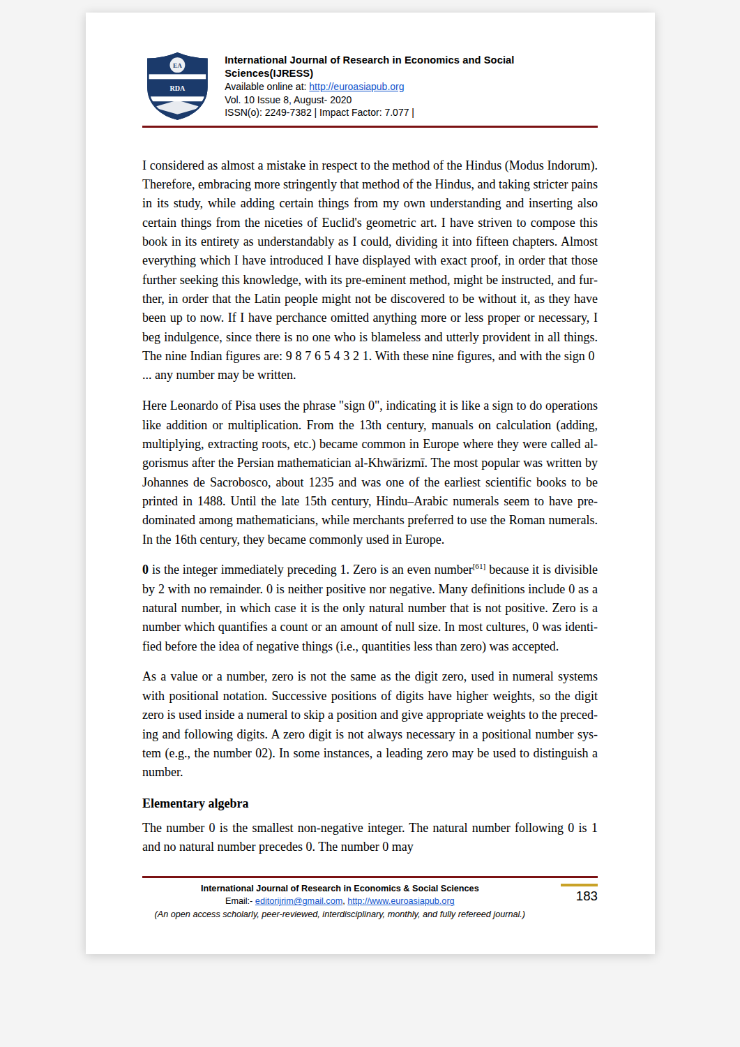EA RDA
International Journal of Research in Economics and Social Sciences(IJRESS)
Available online at: http://euroasiapub.org
Vol. 10 Issue 8, August- 2020
ISSN(o): 2249-7382 | Impact Factor: 7.077 |
I considered as almost a mistake in respect to the method of the Hindus (Modus Indorum). Therefore, embracing more stringently that method of the Hindus, and taking stricter pains in its study, while adding certain things from my own understanding and inserting also certain things from the niceties of Euclid's geometric art. I have striven to compose this book in its entirety as understandably as I could, dividing it into fifteen chapters. Almost everything which I have introduced I have displayed with exact proof, in order that those further seeking this knowledge, with its pre-eminent method, might be instructed, and further, in order that the Latin people might not be discovered to be without it, as they have been up to now. If I have perchance omitted anything more or less proper or necessary, I beg indulgence, since there is no one who is blameless and utterly provident in all things. The nine Indian figures are: 9 8 7 6 5 4 3 2 1. With these nine figures, and with the sign 0 ... any number may be written.
Here Leonardo of Pisa uses the phrase "sign 0", indicating it is like a sign to do operations like addition or multiplication. From the 13th century, manuals on calculation (adding, multiplying, extracting roots, etc.) became common in Europe where they were called algorismus after the Persian mathematician al-Khwārizmī. The most popular was written by Johannes de Sacrobosco, about 1235 and was one of the earliest scientific books to be printed in 1488. Until the late 15th century, Hindu–Arabic numerals seem to have predominated among mathematicians, while merchants preferred to use the Roman numerals. In the 16th century, they became commonly used in Europe.
0 is the integer immediately preceding 1. Zero is an even number[61] because it is divisible by 2 with no remainder. 0 is neither positive nor negative. Many definitions include 0 as a natural number, in which case it is the only natural number that is not positive. Zero is a number which quantifies a count or an amount of null size. In most cultures, 0 was identified before the idea of negative things (i.e., quantities less than zero) was accepted.
As a value or a number, zero is not the same as the digit zero, used in numeral systems with positional notation. Successive positions of digits have higher weights, so the digit zero is used inside a numeral to skip a position and give appropriate weights to the preceding and following digits. A zero digit is not always necessary in a positional number system (e.g., the number 02). In some instances, a leading zero may be used to distinguish a number.
Elementary algebra
The number 0 is the smallest non-negative integer. The natural number following 0 is 1 and no natural number precedes 0. The number 0 may
International Journal of Research in Economics & Social Sciences
Email:- editorijrim@gmail.com, http://www.euroasiapub.org
(An open access scholarly, peer-reviewed, interdisciplinary, monthly, and fully refereed journal.)
183